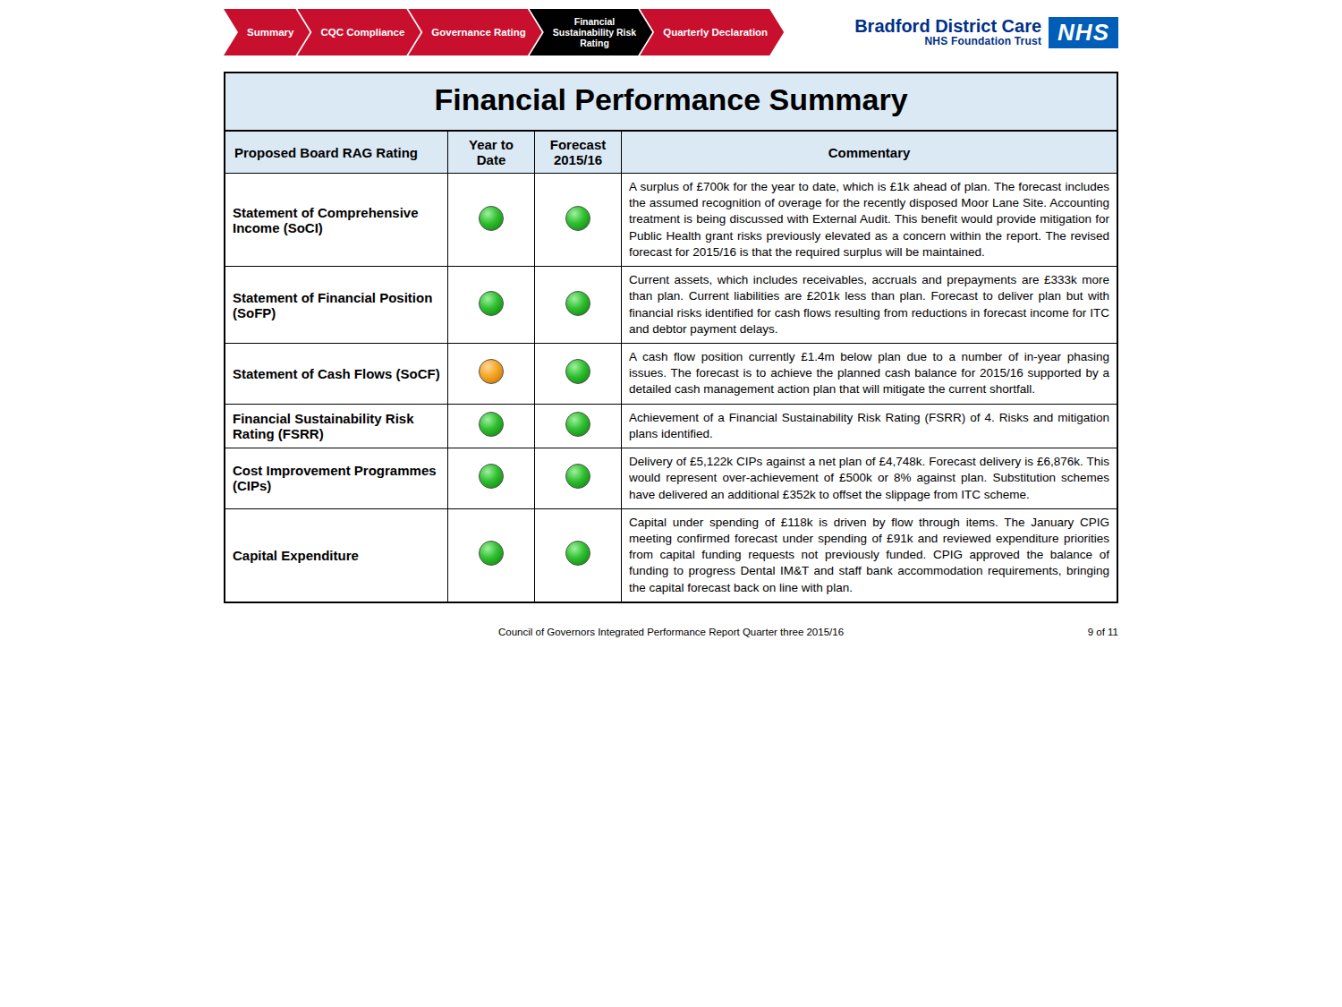Summary
CQC Compliance
Governance Rating
Financial
Sustainability Risk
Rating
Quarterly Declaration
Bradford District CareNHS Foundation Trust
NHS
Financial Performance Summary
| Proposed Board RAG Rating | Year to Date | Forecast 2015/16 | Commentary |
| --- | --- | --- | --- |
| Statement of Comprehensive Income (SoCI) | | | A surplus of £700k for the year to date, which is £1k ahead of plan. The forecast includes the assumed recognition of overage for the recently disposed Moor Lane Site. Accounting treatment is being discussed with External Audit. This benefit would provide mitigation for Public Health grant risks previously elevated as a concern within the report. The revised forecast for 2015/16 is that the required surplus will be maintained. |
| Statement of Financial Position (SoFP) | | | Current assets, which includes receivables, accruals and prepayments are £333k more than plan. Current liabilities are £201k less than plan. Forecast to deliver plan but with financial risks identified for cash flows resulting from reductions in forecast income for ITC and debtor payment delays. |
| Statement of Cash Flows (SoCF) | | | A cash flow position currently £1.4m below plan due to a number of in-year phasing issues. The forecast is to achieve the planned cash balance for 2015/16 supported by a detailed cash management action plan that will mitigate the current shortfall. |
| Financial Sustainability Risk Rating (FSRR) | | | Achievement of a Financial Sustainability Risk Rating (FSRR) of 4. Risks and mitigation plans identified. |
| Cost Improvement Programmes (CIPs) | | | Delivery of £5,122k CIPs against a net plan of £4,748k. Forecast delivery is £6,876k. This would represent over-achievement of £500k or 8% against plan. Substitution schemes have delivered an additional £352k to offset the slippage from ITC scheme. |
| Capital Expenditure | | | Capital under spending of £118k is driven by flow through items. The January CPIG meeting confirmed forecast under spending of £91k and reviewed expenditure priorities from capital funding requests not previously funded. CPIG approved the balance of funding to progress Dental IM&T and staff bank accommodation requirements, bringing the capital forecast back on line with plan. |
Council of Governors Integrated Performance Report Quarter three 2015/16 9 of 11